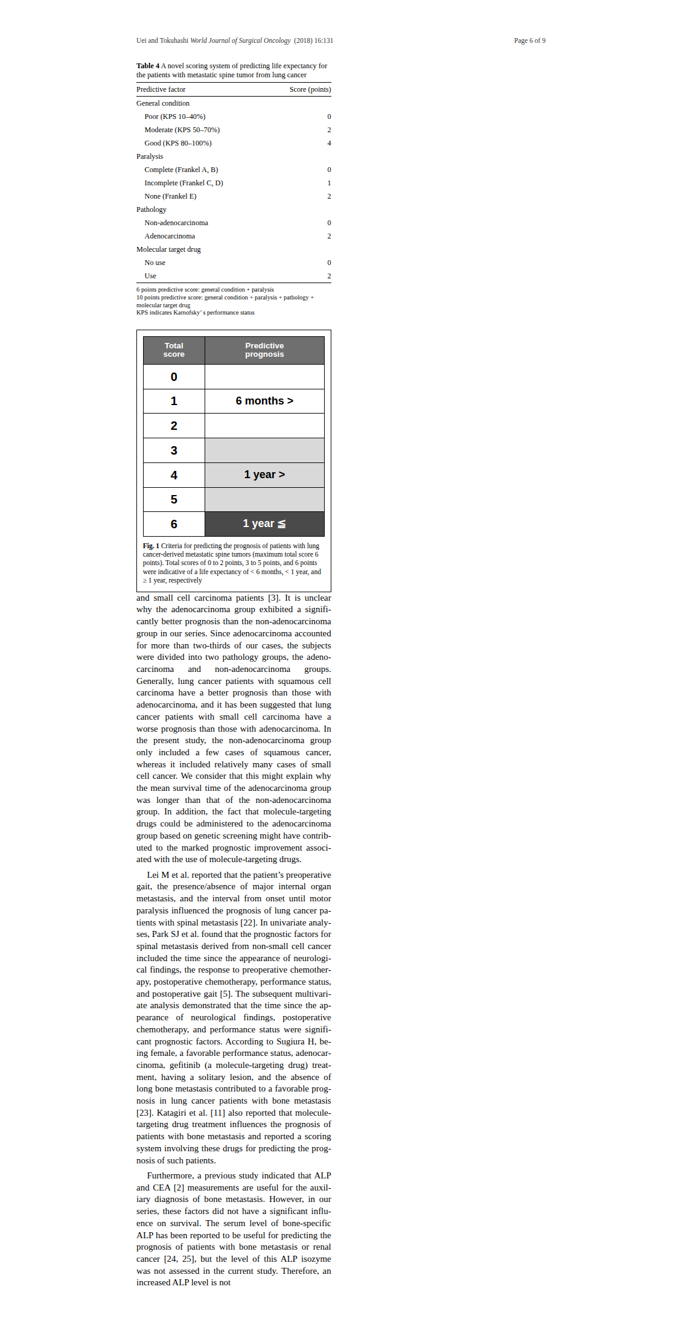Uei and Tokuhashi World Journal of Surgical Oncology (2018) 16:131
Page 6 of 9
Table 4 A novel scoring system of predicting life expectancy for the patients with metastatic spine tumor from lung cancer
| Predictive factor | Score (points) |
| --- | --- |
| General condition | |
| Poor (KPS 10–40%) | 0 |
| Moderate (KPS 50–70%) | 2 |
| Good (KPS 80–100%) | 4 |
| Paralysis | |
| Complete (Frankel A, B) | 0 |
| Incomplete (Frankel C, D) | 1 |
| None (Frankel E) | 2 |
| Pathology | |
| Non-adenocarcinoma | 0 |
| Adenocarcinoma | 2 |
| Molecular target drug | |
| No use | 0 |
| Use | 2 |
6 points predictive score: general condition + paralysis
10 points predictive score: general condition + paralysis + pathology + molecular target drug
KPS indicates Karnofsky’ s performance status
| Total score | Predictive prognosis |
| --- | --- |
| 0 | |
| 1 | 6 months > |
| 2 | |
| 3 | |
| 4 | 1 year > |
| 5 | |
| 6 | 1 year ≦ |
Fig. 1 Criteria for predicting the prognosis of patients with lung cancer-derived metastatic spine tumors (maximum total score 6 points). Total scores of 0 to 2 points, 3 to 5 points, and 6 points were indicative of a life expectancy of < 6 months, < 1 year, and ≥ 1 year, respectively
and small cell carcinoma patients [3]. It is unclear why the adenocarcinoma group exhibited a significantly better prognosis than the non-adenocarcinoma group in our series. Since adenocarcinoma accounted for more than two-thirds of our cases, the subjects were divided into two pathology groups, the adenocarcinoma and non-adenocarcinoma groups. Generally, lung cancer patients with squamous cell carcinoma have a better prognosis than those with adenocarcinoma, and it has been suggested that lung cancer patients with small cell carcinoma have a worse prognosis than those with adenocarcinoma. In the present study, the non-adenocarcinoma group only included a few cases of squamous cancer, whereas it included relatively many cases of small cell cancer. We consider that this might explain why the mean survival time of the adenocarcinoma group was longer than that of the non-adenocarcinoma group. In addition, the fact that molecule-targeting drugs could be administered to the adenocarcinoma group based on genetic screening might have contributed to the marked prognostic improvement associated with the use of molecule-targeting drugs.
Lei M et al. reported that the patient’s preoperative gait, the presence/absence of major internal organ metastasis, and the interval from onset until motor paralysis influenced the prognosis of lung cancer patients with spinal metastasis [22]. In univariate analyses, Park SJ et al. found that the prognostic factors for spinal metastasis derived from non-small cell cancer included the time since the appearance of neurological findings, the response to preoperative chemotherapy, postoperative chemotherapy, performance status, and postoperative gait [5]. The subsequent multivariate analysis demonstrated that the time since the appearance of neurological findings, postoperative chemotherapy, and performance status were significant prognostic factors. According to Sugiura H, being female, a favorable performance status, adenocarcinoma, gefitinib (a molecule-targeting drug) treatment, having a solitary lesion, and the absence of long bone metastasis contributed to a favorable prognosis in lung cancer patients with bone metastasis [23]. Katagiri et al. [11] also reported that molecule-targeting drug treatment influences the prognosis of patients with bone metastasis and reported a scoring system involving these drugs for predicting the prognosis of such patients.
Furthermore, a previous study indicated that ALP and CEA [2] measurements are useful for the auxiliary diagnosis of bone metastasis. However, in our series, these factors did not have a significant influence on survival. The serum level of bone-specific ALP has been reported to be useful for predicting the prognosis of patients with bone metastasis or renal cancer [24, 25], but the level of this ALP isozyme was not assessed in the current study. Therefore, an increased ALP level is not